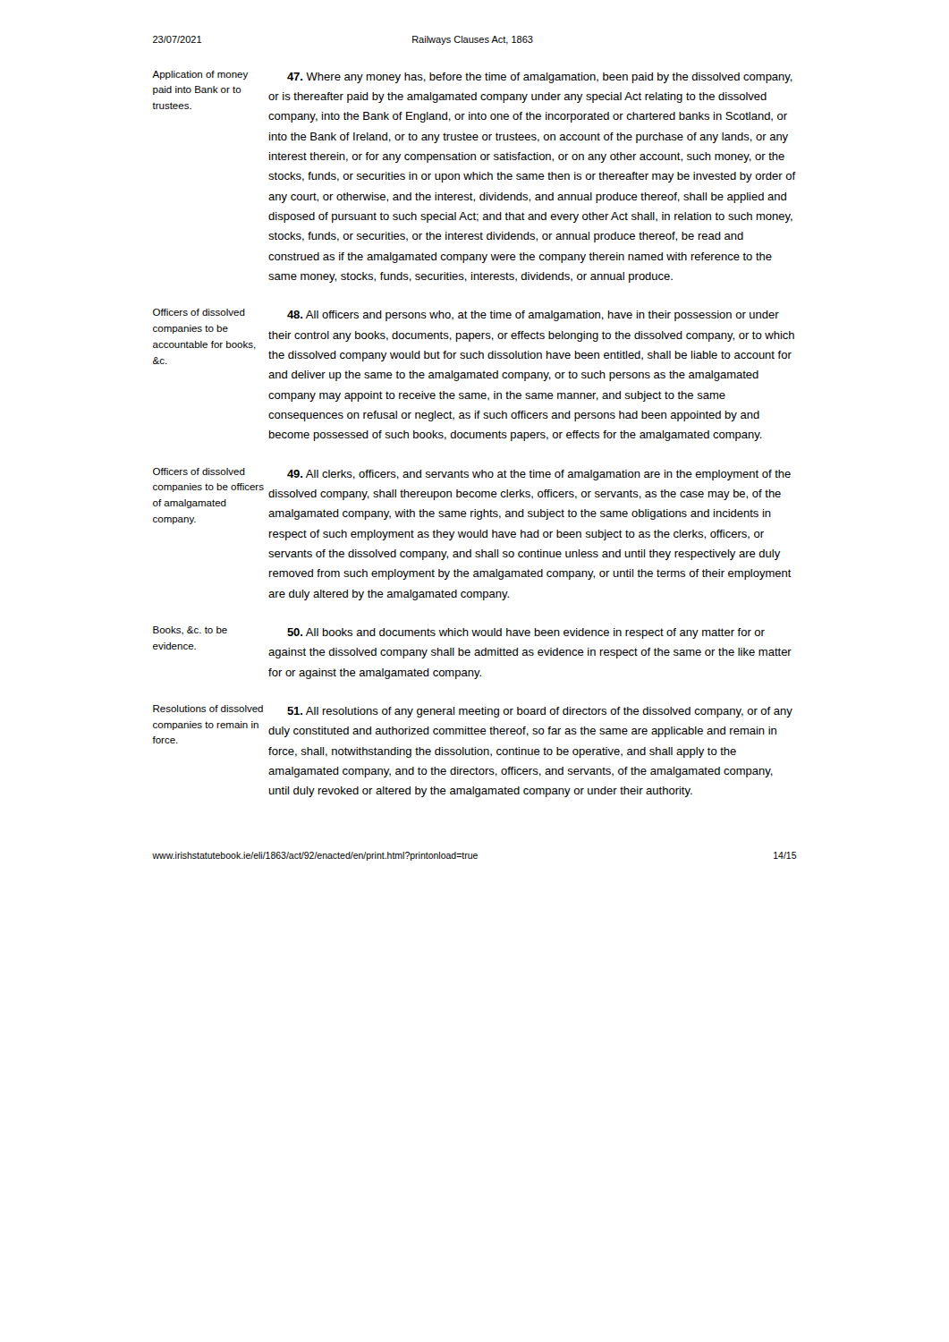23/07/2021
Railways Clauses Act, 1863
| Application of money paid into Bank or to trustees. | 47. Where any money has, before the time of amalgamation, been paid by the dissolved company, or is thereafter paid by the amalgamated company under any special Act relating to the dissolved company, into the Bank of England, or into one of the incorporated or chartered banks in Scotland, or into the Bank of Ireland, or to any trustee or trustees, on account of the purchase of any lands, or any interest therein, or for any compensation or satisfaction, or on any other account, such money, or the stocks, funds, or securities in or upon which the same then is or thereafter may be invested by order of any court, or otherwise, and the interest, dividends, and annual produce thereof, shall be applied and disposed of pursuant to such special Act; and that and every other Act shall, in relation to such money, stocks, funds, or securities, or the interest dividends, or annual produce thereof, be read and construed as if the amalgamated company were the company therein named with reference to the same money, stocks, funds, securities, interests, dividends, or annual produce. |
| Officers of dissolved companies to be accountable for books, &c. | 48. All officers and persons who, at the time of amalgamation, have in their possession or under their control any books, documents, papers, or effects belonging to the dissolved company, or to which the dissolved company would but for such dissolution have been entitled, shall be liable to account for and deliver up the same to the amalgamated company, or to such persons as the amalgamated company may appoint to receive the same, in the same manner, and subject to the same consequences on refusal or neglect, as if such officers and persons had been appointed by and become possessed of such books, documents papers, or effects for the amalgamated company. |
| Officers of dissolved companies to be officers of amalgamated company. | 49. All clerks, officers, and servants who at the time of amalgamation are in the employment of the dissolved company, shall thereupon become clerks, officers, or servants, as the case may be, of the amalgamated company, with the same rights, and subject to the same obligations and incidents in respect of such employment as they would have had or been subject to as the clerks, officers, or servants of the dissolved company, and shall so continue unless and until they respectively are duly removed from such employment by the amalgamated company, or until the terms of their employment are duly altered by the amalgamated company. |
| Books, &c. to be evidence. | 50. All books and documents which would have been evidence in respect of any matter for or against the dissolved company shall be admitted as evidence in respect of the same or the like matter for or against the amalgamated company. |
| Resolutions of dissolved companies to remain in force. | 51. All resolutions of any general meeting or board of directors of the dissolved company, or of any duly constituted and authorized committee thereof, so far as the same are applicable and remain in force, shall, notwithstanding the dissolution, continue to be operative, and shall apply to the amalgamated company, and to the directors, officers, and servants, of the amalgamated company, until duly revoked or altered by the amalgamated company or under their authority. |
www.irishstatutebook.ie/eli/1863/act/92/enacted/en/print.html?printonload=true
14/15